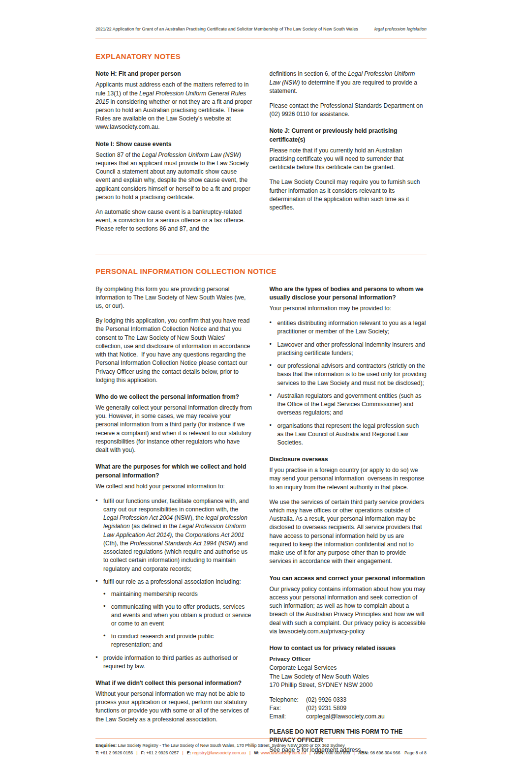2021/22 Application for Grant of an Australian Practising Certificate and Solicitor Membership of The Law Society of New South Wales
legal profession legislation
Explanatory Notes
Note H: Fit and proper person
Applicants must address each of the matters referred to in rule 13(1) of the Legal Profession Uniform General Rules 2015 in considering whether or not they are a fit and proper person to hold an Australian practising certificate. These Rules are available on the Law Society's website at www.lawsociety.com.au.
Note I: Show cause events
Section 87 of the Legal Profession Uniform Law (NSW) requires that an applicant must provide to the Law Society Council a statement about any automatic show cause event and explain why, despite the show cause event, the applicant considers himself or herself to be a fit and proper person to hold a practising certificate.
An automatic show cause event is a bankruptcy-related event, a conviction for a serious offence or a tax offence. Please refer to sections 86 and 87, and the
definitions in section 6, of the Legal Profession Uniform Law (NSW) to determine if you are required to provide a statement.
Please contact the Professional Standards Department on (02) 9926 0110 for assistance.
Note J: Current or previously held practising certificate(s)
Please note that if you currently hold an Australian practising certificate you will need to surrender that certificate before this certificate can be granted.
The Law Society Council may require you to furnish such further information as it considers relevant to its determination of the application within such time as it specifies.
Personal Information Collection Notice
By completing this form you are providing personal information to The Law Society of New South Wales (we, us, or our).
By lodging this application, you confirm that you have read the Personal Information Collection Notice and that you consent to The Law Society of New South Wales' collection, use and disclosure of information in accordance with that Notice. If you have any questions regarding the Personal Information Collection Notice please contact our Privacy Officer using the contact details below, prior to lodging this application.
Who do we collect the personal information from?
We generally collect your personal information directly from you. However, in some cases, we may receive your personal information from a third party (for instance if we receive a complaint) and when it is relevant to our statutory responsibilities (for instance other regulators who have dealt with you).
What are the purposes for which we collect and hold personal information?
We collect and hold your personal information to:
fulfil our functions under, facilitate compliance with, and carry out our responsibilities in connection with, the Legal Profession Act 2004 (NSW), the legal profession legislation (as defined in the Legal Profession Uniform Law Application Act 2014), the Corporations Act 2001 (Cth), the Professional Standards Act 1994 (NSW) and associated regulations (which require and authorise us to collect certain information) including to maintain regulatory and corporate records;
fulfil our role as a professional association including:
maintaining membership records
communicating with you to offer products, services and events and when you obtain a product or service or come to an event
to conduct research and provide public representation; and
provide information to third parties as authorised or required by law.
What if we didn't collect this personal information?
Without your personal information we may not be able to process your application or request, perform our statutory functions or provide you with some or all of the services of the Law Society as a professional association.
Who are the types of bodies and persons to whom we usually disclose your personal information?
Your personal information may be provided to:
entities distributing information relevant to you as a legal practitioner or member of the Law Society;
Lawcover and other professional indemnity insurers and practising certificate funders;
our professional advisors and contractors (strictly on the basis that the information is to be used only for providing services to the Law Society and must not be disclosed);
Australian regulators and government entities (such as the Office of the Legal Services Commissioner) and overseas regulators; and
organisations that represent the legal profession such as the Law Council of Australia and Regional Law Societies.
Disclosure overseas
If you practise in a foreign country (or apply to do so) we may send your personal information overseas in response to an inquiry from the relevant authority in that place.
We use the services of certain third party service providers which may have offices or other operations outside of Australia. As a result, your personal information may be disclosed to overseas recipients. All service providers that have access to personal information held by us are required to keep the information confidential and not to make use of it for any purpose other than to provide services in accordance with their engagement.
You can access and correct your personal information
Our privacy policy contains information about how you may access your personal information and seek correction of such information; as well as how to complain about a breach of the Australian Privacy Principles and how we will deal with such a complaint. Our privacy policy is accessible via lawsociety.com.au/privacy-policy
How to contact us for privacy related issues
Privacy Officer
Corporate Legal Services
The Law Society of New South Wales
170 Phillip Street, SYDNEY NSW 2000
| Telephone: | (02) 9926 0333 |
| Fax: | (02) 9231 5809 |
| Email: | corplegal@lawsociety.com.au |
PLEASE DO NOT RETURN THIS FORM TO THE PRIVACY OFFICER
See page 5 for lodgement address.
Enquiries: Law Society Registry - The Law Society of New South Wales, 170 Phillip Street, Sydney NSW 2000 or DX 362 Sydney
T: +61 2 9926 0156 | F: +61 2 9926 0257 | E: registry@lawsociety.com.au | W: www.lawsociety.com.au | ACN: 000 000 699 | ABN: 98 696 304 966
Page 8 of 8